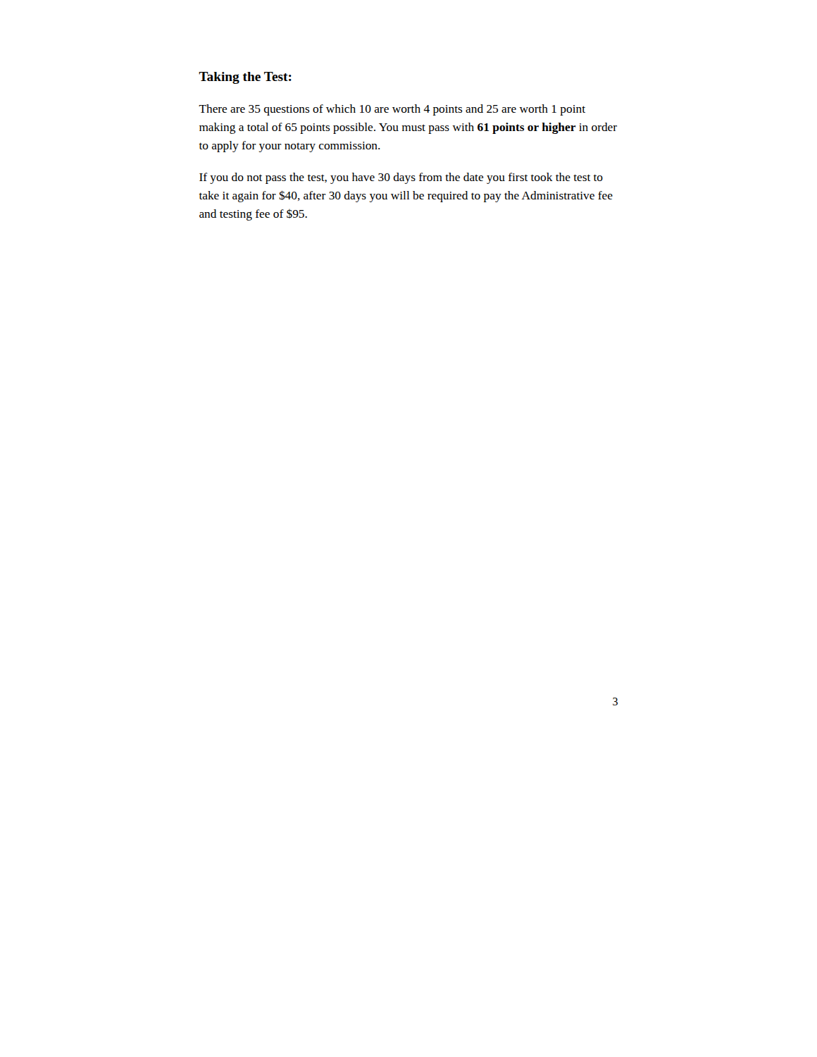Taking the Test:
There are 35 questions of which 10 are worth 4 points and 25 are worth 1 point making a total of 65 points possible. You must pass with 61 points or higher in order to apply for your notary commission.
If you do not pass the test, you have 30 days from the date you first took the test to take it again for $40, after 30 days you will be required to pay the Administrative fee and testing fee of $95.
3